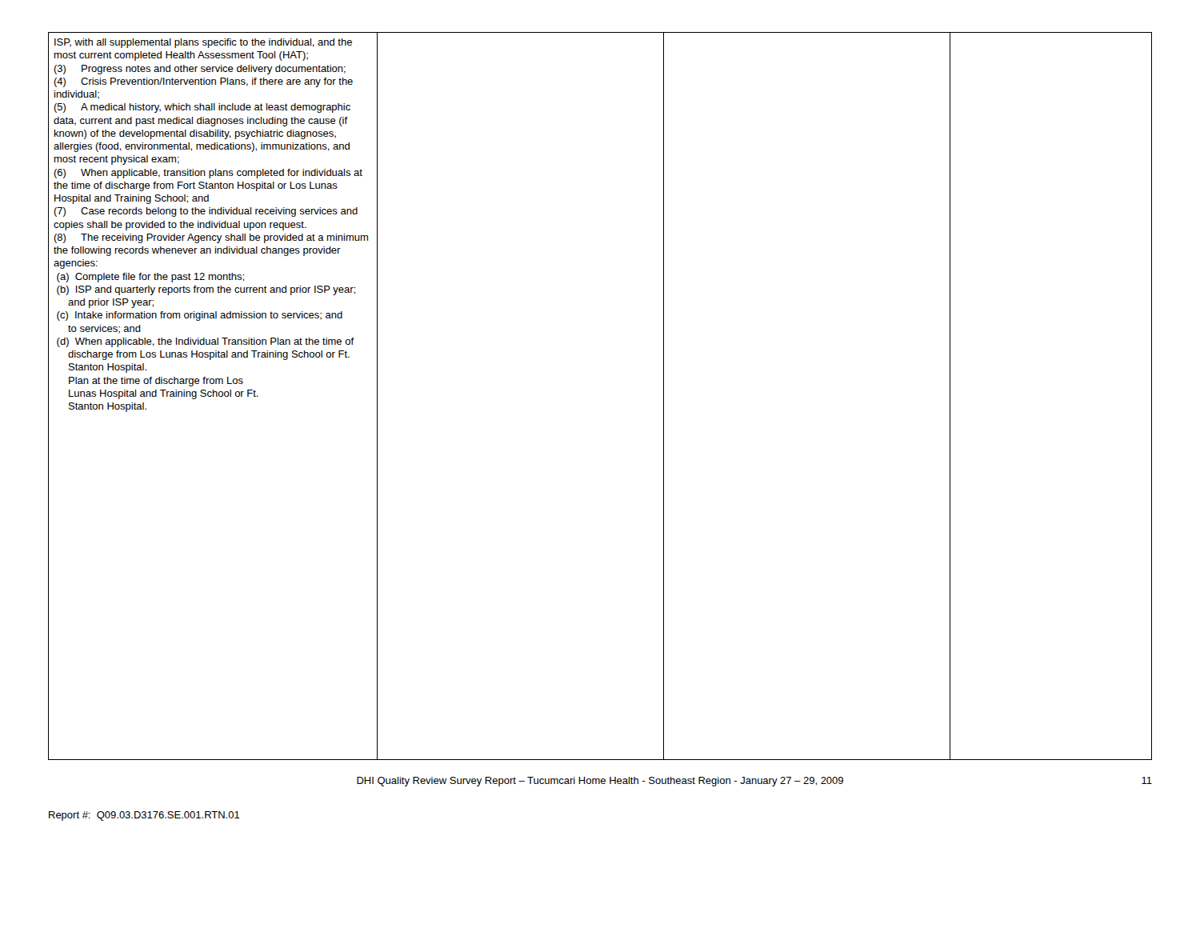| ISP, with all supplemental plans specific to the individual, and the most current completed Health Assessment Tool (HAT); (3) Progress notes and other service delivery documentation; (4) Crisis Prevention/Intervention Plans, if there are any for the individual; (5) A medical history, which shall include at least demographic data, current and past medical diagnoses including the cause (if known) of the developmental disability, psychiatric diagnoses, allergies (food, environmental, medications), immunizations, and most recent physical exam; (6) When applicable, transition plans completed for individuals at the time of discharge from Fort Stanton Hospital or Los Lunas Hospital and Training School; and (7) Case records belong to the individual receiving services and copies shall be provided to the individual upon request. (8) The receiving Provider Agency shall be provided at a minimum the following records whenever an individual changes provider agencies: (a) Complete file for the past 12 months; (b) ISP and quarterly reports from the current and prior ISP year; and prior ISP year; (c) Intake information from original admission to services; and to services; and (d) When applicable, the Individual Transition Plan at the time of discharge from Los Lunas Hospital and Training School or Ft. Stanton Hospital. Plan at the time of discharge from Los Lunas Hospital and Training School or Ft. Stanton Hospital. | | | |
DHI Quality Review Survey Report – Tucumcari Home Health - Southeast Region - January 27 – 29, 2009
11
Report #: Q09.03.D3176.SE.001.RTN.01